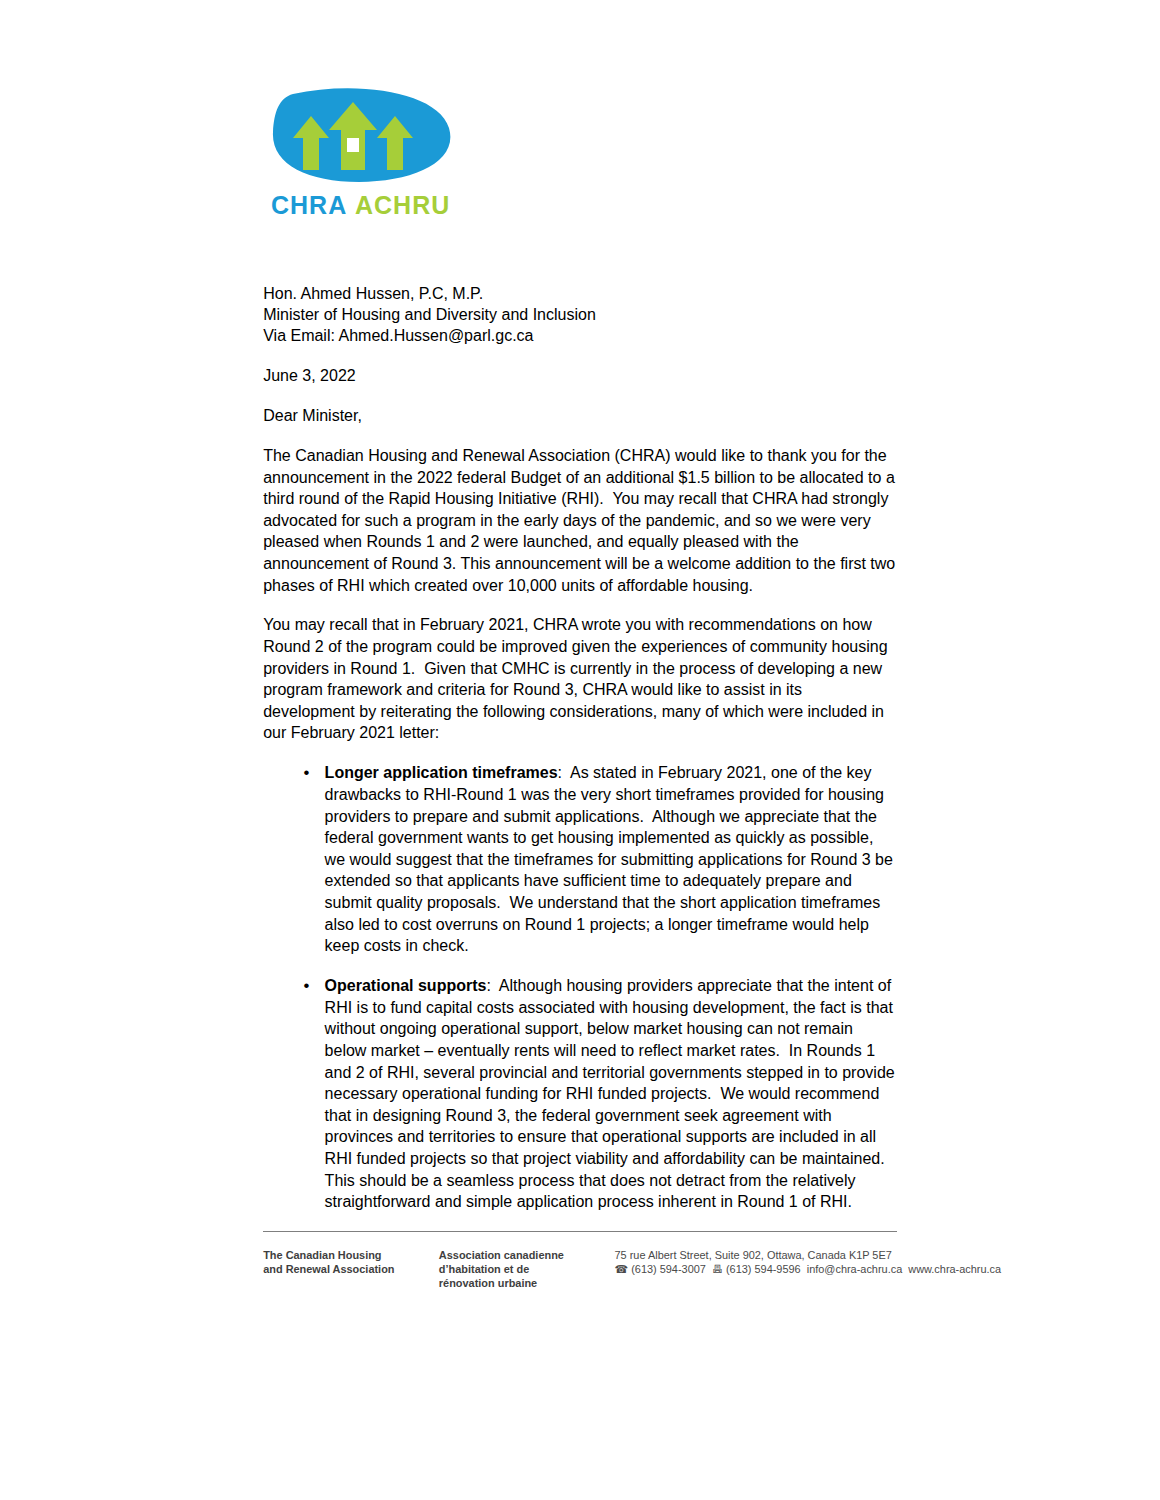CHRA ACHRU
Hon. Ahmed Hussen, P.C, M.P.
Minister of Housing and Diversity and Inclusion
Via Email: Ahmed.Hussen@parl.gc.ca
June 3, 2022
Dear Minister,
The Canadian Housing and Renewal Association (CHRA) would like to thank you for the announcement in the 2022 federal Budget of an additional $1.5 billion to be allocated to a third round of the Rapid Housing Initiative (RHI). You may recall that CHRA had strongly advocated for such a program in the early days of the pandemic, and so we were very pleased when Rounds 1 and 2 were launched, and equally pleased with the announcement of Round 3. This announcement will be a welcome addition to the first two phases of RHI which created over 10,000 units of affordable housing.
You may recall that in February 2021, CHRA wrote you with recommendations on how Round 2 of the program could be improved given the experiences of community housing providers in Round 1. Given that CMHC is currently in the process of developing a new program framework and criteria for Round 3, CHRA would like to assist in its development by reiterating the following considerations, many of which were included in our February 2021 letter:
Longer application timeframes: As stated in February 2021, one of the key drawbacks to RHI-Round 1 was the very short timeframes provided for housing providers to prepare and submit applications. Although we appreciate that the federal government wants to get housing implemented as quickly as possible, we would suggest that the timeframes for submitting applications for Round 3 be extended so that applicants have sufficient time to adequately prepare and submit quality proposals. We understand that the short application timeframes also led to cost overruns on Round 1 projects; a longer timeframe would help keep costs in check.
Operational supports: Although housing providers appreciate that the intent of RHI is to fund capital costs associated with housing development, the fact is that without ongoing operational support, below market housing can not remain below market – eventually rents will need to reflect market rates. In Rounds 1 and 2 of RHI, several provincial and territorial governments stepped in to provide necessary operational funding for RHI funded projects. We would recommend that in designing Round 3, the federal government seek agreement with provinces and territories to ensure that operational supports are included in all RHI funded projects so that project viability and affordability can be maintained. This should be a seamless process that does not detract from the relatively straightforward and simple application process inherent in Round 1 of RHI.
The Canadian Housing
and Renewal Association
Association canadienne
d’habitation et de
rénovation urbaine
75 rue Albert Street, Suite 902, Ottawa, Canada K1P 5E7
☎ (613) 594-3007 🖷 (613) 594-9596 info@chra-achru.ca www.chra-achru.ca